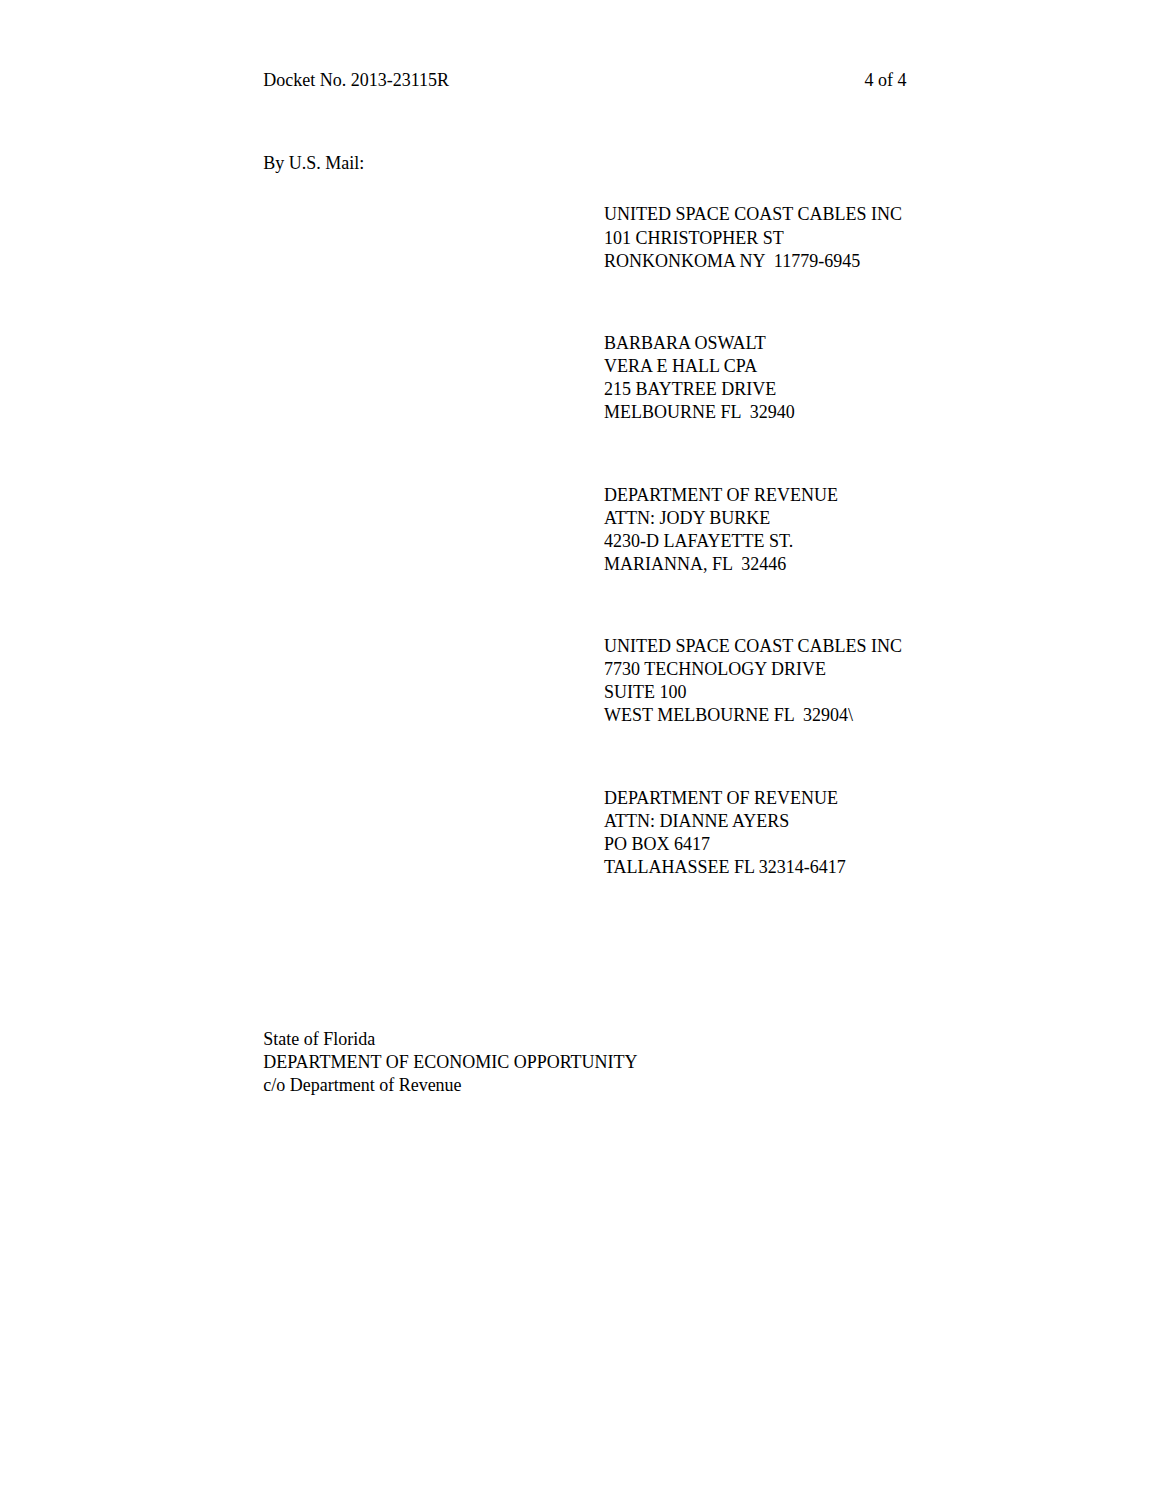Docket No. 2013-23115R
4 of 4
By U.S. Mail:
UNITED SPACE COAST CABLES INC
101 CHRISTOPHER ST
RONKONKOMA NY 11779-6945
BARBARA OSWALT
VERA E HALL CPA
215 BAYTREE DRIVE
MELBOURNE FL 32940
DEPARTMENT OF REVENUE
ATTN: JODY BURKE
4230-D LAFAYETTE ST.
MARIANNA, FL 32446
UNITED SPACE COAST CABLES INC
7730 TECHNOLOGY DRIVE
SUITE 100
WEST MELBOURNE FL 32904\
DEPARTMENT OF REVENUE
ATTN: DIANNE AYERS
PO BOX 6417
TALLAHASSEE FL 32314-6417
State of Florida
DEPARTMENT OF ECONOMIC OPPORTUNITY
c/o Department of Revenue